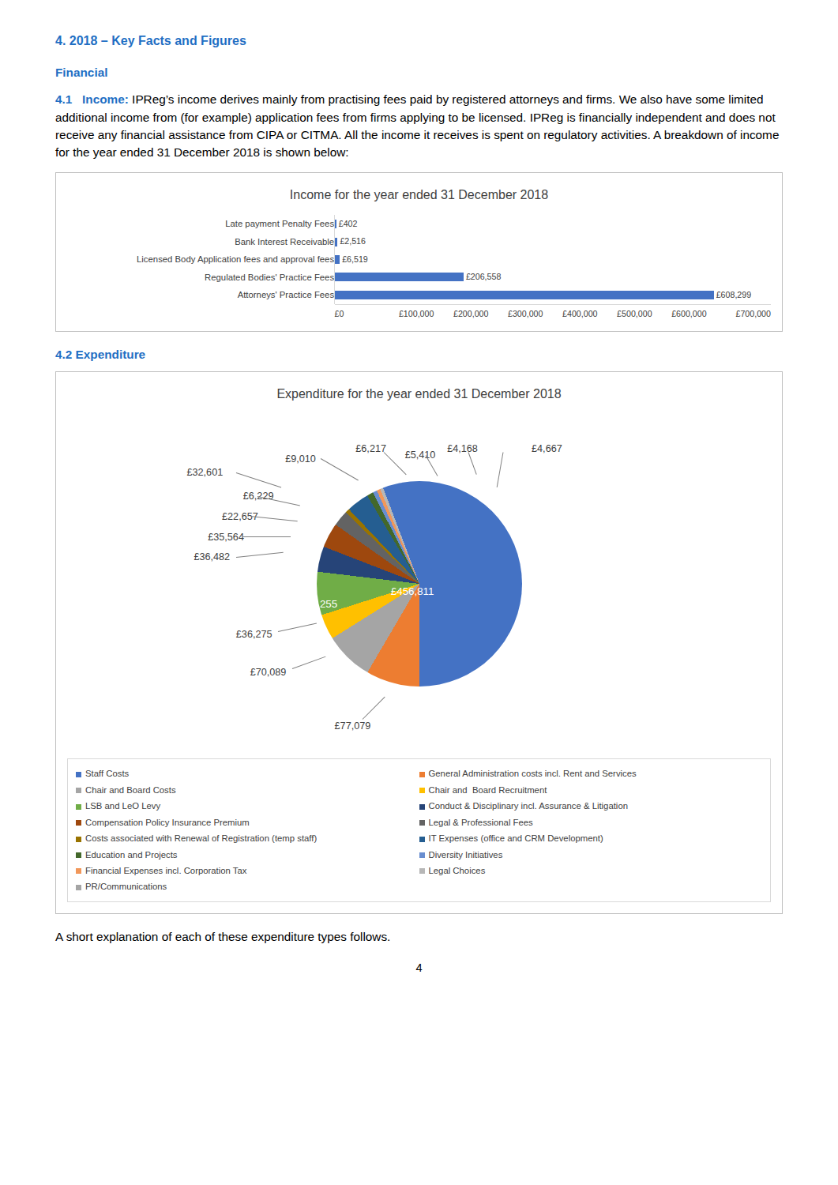4. 2018 – Key Facts and Figures
Financial
4.1 Income: IPReg’s income derives mainly from practising fees paid by registered attorneys and firms. We also have some limited additional income from (for example) application fees from firms applying to be licensed. IPReg is financially independent and does not receive any financial assistance from CIPA or CITMA. All the income it receives is spent on regulatory activities. A breakdown of income for the year ended 31 December 2018 is shown below:
Income for the year ended 31 December 2018
| Late payment Penalty Fees | £402 |
| Bank Interest Receivable | £2,516 |
| Licensed Body Application fees and approval fees | £6,519 |
| Regulated Bodies' Practice Fees | £206,558 |
| Attorneys' Practice Fees | £608,299 |
£0£100,000£200,000£300,000£400,000£500,000£600,000£700,000
4.2 Expenditure
Expenditure for the year ended 31 December 2018
£456,811 £77,079 £70,089 £36,275 £62,255 £36,482 £35,564 £22,657 £6,229 £32,601 £9,010 £6,217 £5,410 £4,168 £4,667
| Staff Costs | General Administration costs incl. Rent and Services |
| Chair and Board Costs | Chair and Board Recruitment |
| LSB and LeO Levy | Conduct & Disciplinary incl. Assurance & Litigation |
| Compensation Policy Insurance Premium | Legal & Professional Fees |
| Costs associated with Renewal of Registration (temp staff) | IT Expenses (office and CRM Development) |
| Education and Projects | Diversity Initiatives |
| Financial Expenses incl. Corporation Tax | Legal Choices |
| PR/Communications | |
A short explanation of each of these expenditure types follows.
4